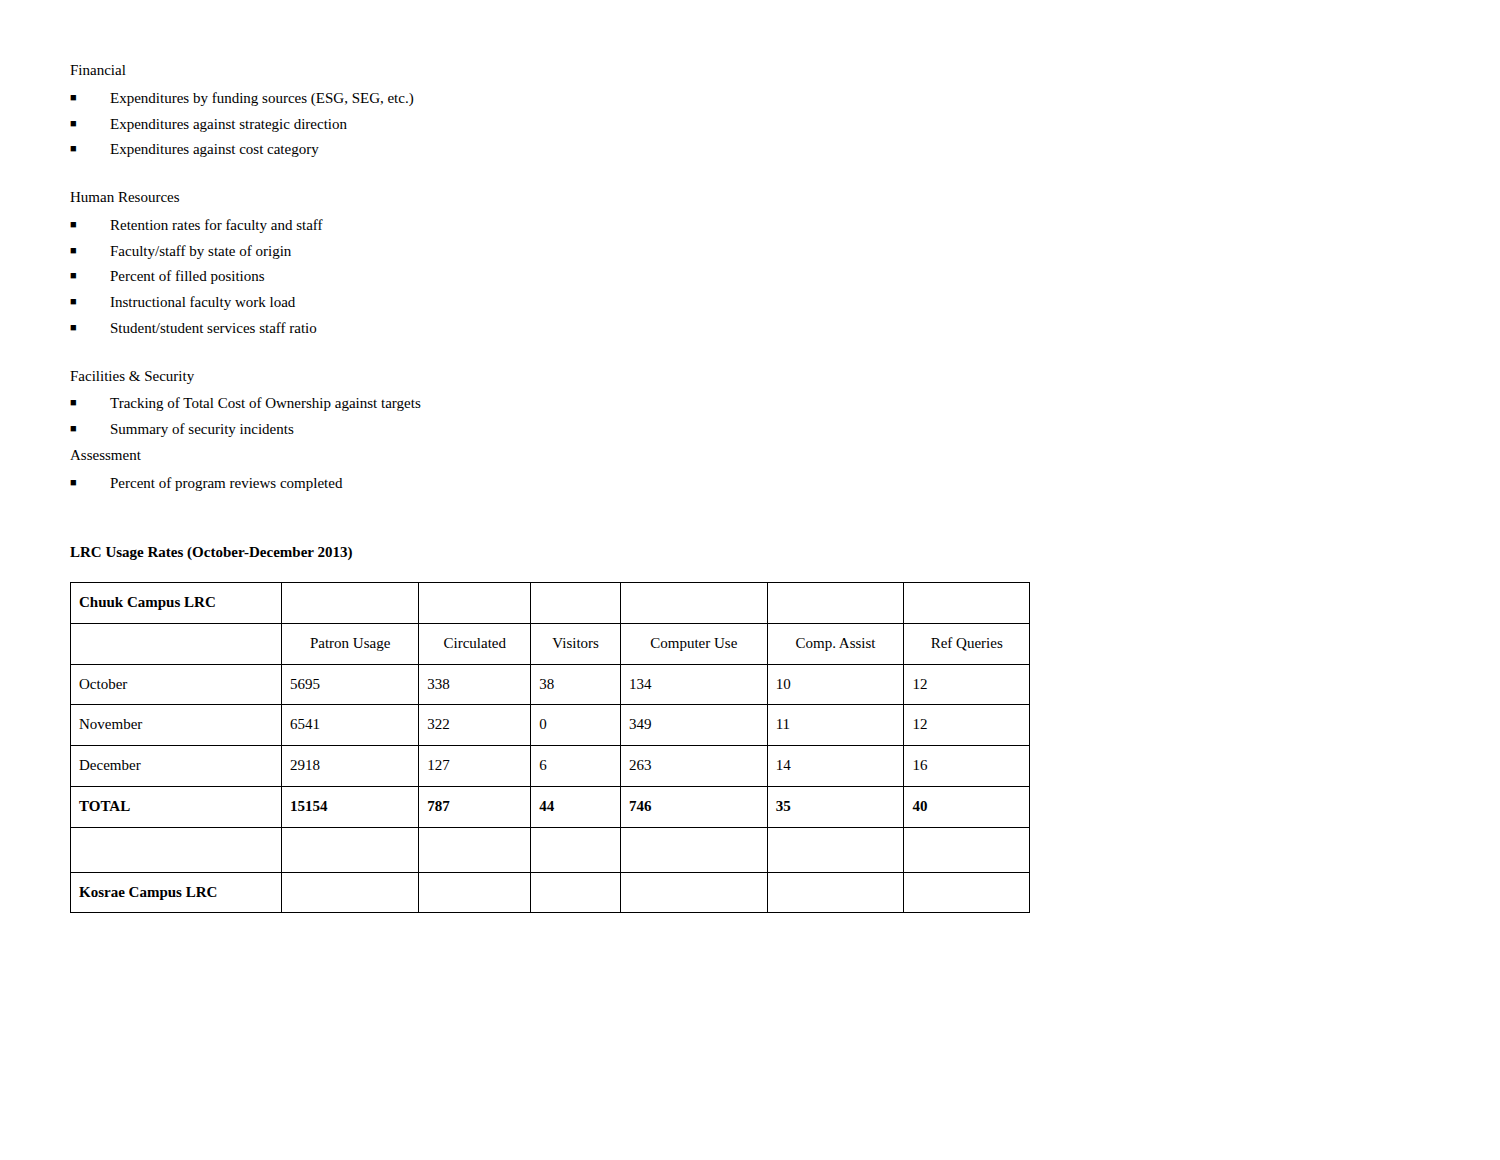Financial
Expenditures by funding sources (ESG, SEG, etc.)
Expenditures against strategic direction
Expenditures against cost category
Human Resources
Retention rates for faculty and staff
Faculty/staff by state of origin
Percent of filled positions
Instructional faculty work load
Student/student services staff ratio
Facilities & Security
Tracking of Total Cost of Ownership against targets
Summary of security incidents
Assessment
Percent of program reviews completed
LRC Usage Rates (October-December 2013)
| Chuuk Campus LRC | | | | | | |
| | Patron Usage | Circulated | Visitors | Computer Use | Comp. Assist | Ref Queries |
| October | 5695 | 338 | 38 | 134 | 10 | 12 |
| November | 6541 | 322 | 0 | 349 | 11 | 12 |
| December | 2918 | 127 | 6 | 263 | 14 | 16 |
| TOTAL | 15154 | 787 | 44 | 746 | 35 | 40 |
| Kosrae Campus LRC | | | | | | |